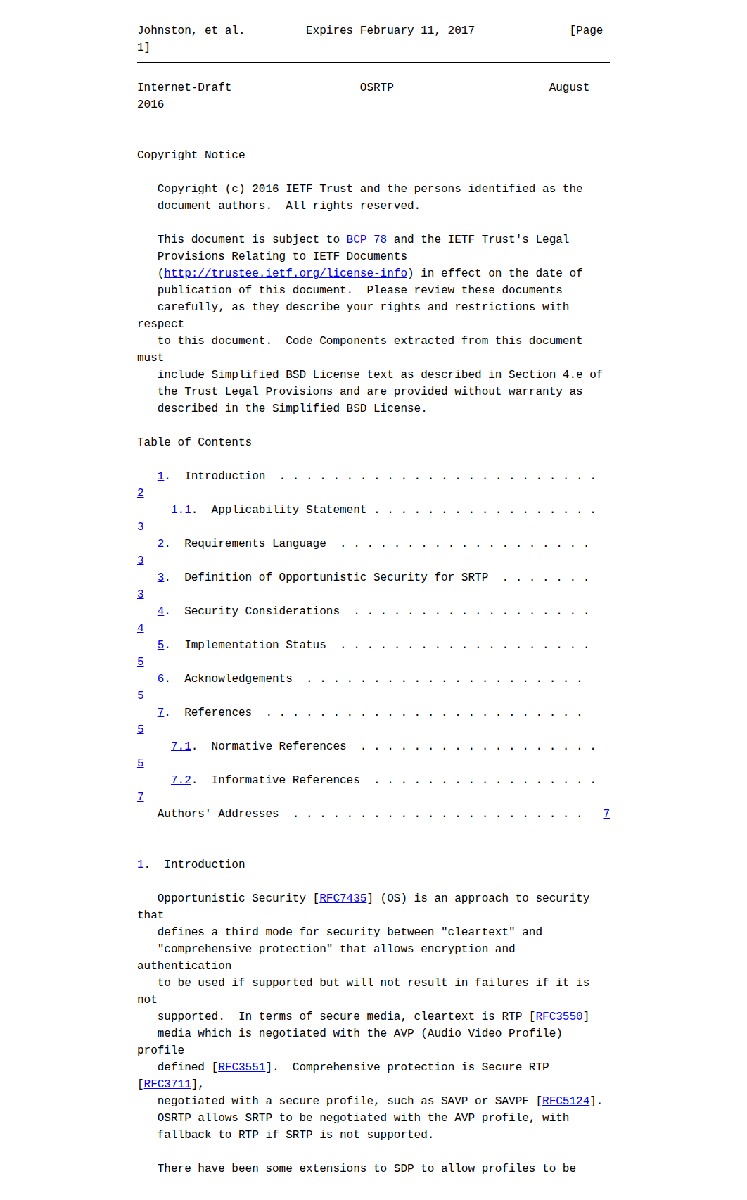Johnston, et al.         Expires February 11, 2017              [Page 1]
Internet-Draft                   OSRTP                       August 2016


Copyright Notice

   Copyright (c) 2016 IETF Trust and the persons identified as the
   document authors.  All rights reserved.

   This document is subject to BCP 78 and the IETF Trust's Legal
   Provisions Relating to IETF Documents
   (http://trustee.ietf.org/license-info) in effect on the date of
   publication of this document.  Please review these documents
   carefully, as they describe your rights and restrictions with respect
   to this document.  Code Components extracted from this document must
   include Simplified BSD License text as described in Section 4.e of
   the Trust Legal Provisions and are provided without warranty as
   described in the Simplified BSD License.

Table of Contents

   1.  Introduction  . . . . . . . . . . . . . . . . . . . . . . . .   2
     1.1.  Applicability Statement . . . . . . . . . . . . . . . . .   3
   2.  Requirements Language  . . . . . . . . . . . . . . . . . . .   3
   3.  Definition of Opportunistic Security for SRTP  . . . . . . .   3
   4.  Security Considerations  . . . . . . . . . . . . . . . . . .   4
   5.  Implementation Status  . . . . . . . . . . . . . . . . . . .   5
   6.  Acknowledgements  . . . . . . . . . . . . . . . . . . . . .   5
   7.  References  . . . . . . . . . . . . . . . . . . . . . . . .   5
     7.1.  Normative References  . . . . . . . . . . . . . . . . . .   5
     7.2.  Informative References  . . . . . . . . . . . . . . . . .   7
   Authors' Addresses  . . . . . . . . . . . . . . . . . . . . . .   7


1.  Introduction

   Opportunistic Security [RFC7435] (OS) is an approach to security that
   defines a third mode for security between "cleartext" and
   "comprehensive protection" that allows encryption and authentication
   to be used if supported but will not result in failures if it is not
   supported.  In terms of secure media, cleartext is RTP [RFC3550]
   media which is negotiated with the AVP (Audio Video Profile) profile
   defined [RFC3551].  Comprehensive protection is Secure RTP [RFC3711],
   negotiated with a secure profile, such as SAVP or SAVPF [RFC5124].
   OSRTP allows SRTP to be negotiated with the AVP profile, with
   fallback to RTP if SRTP is not supported.

   There have been some extensions to SDP to allow profiles to be